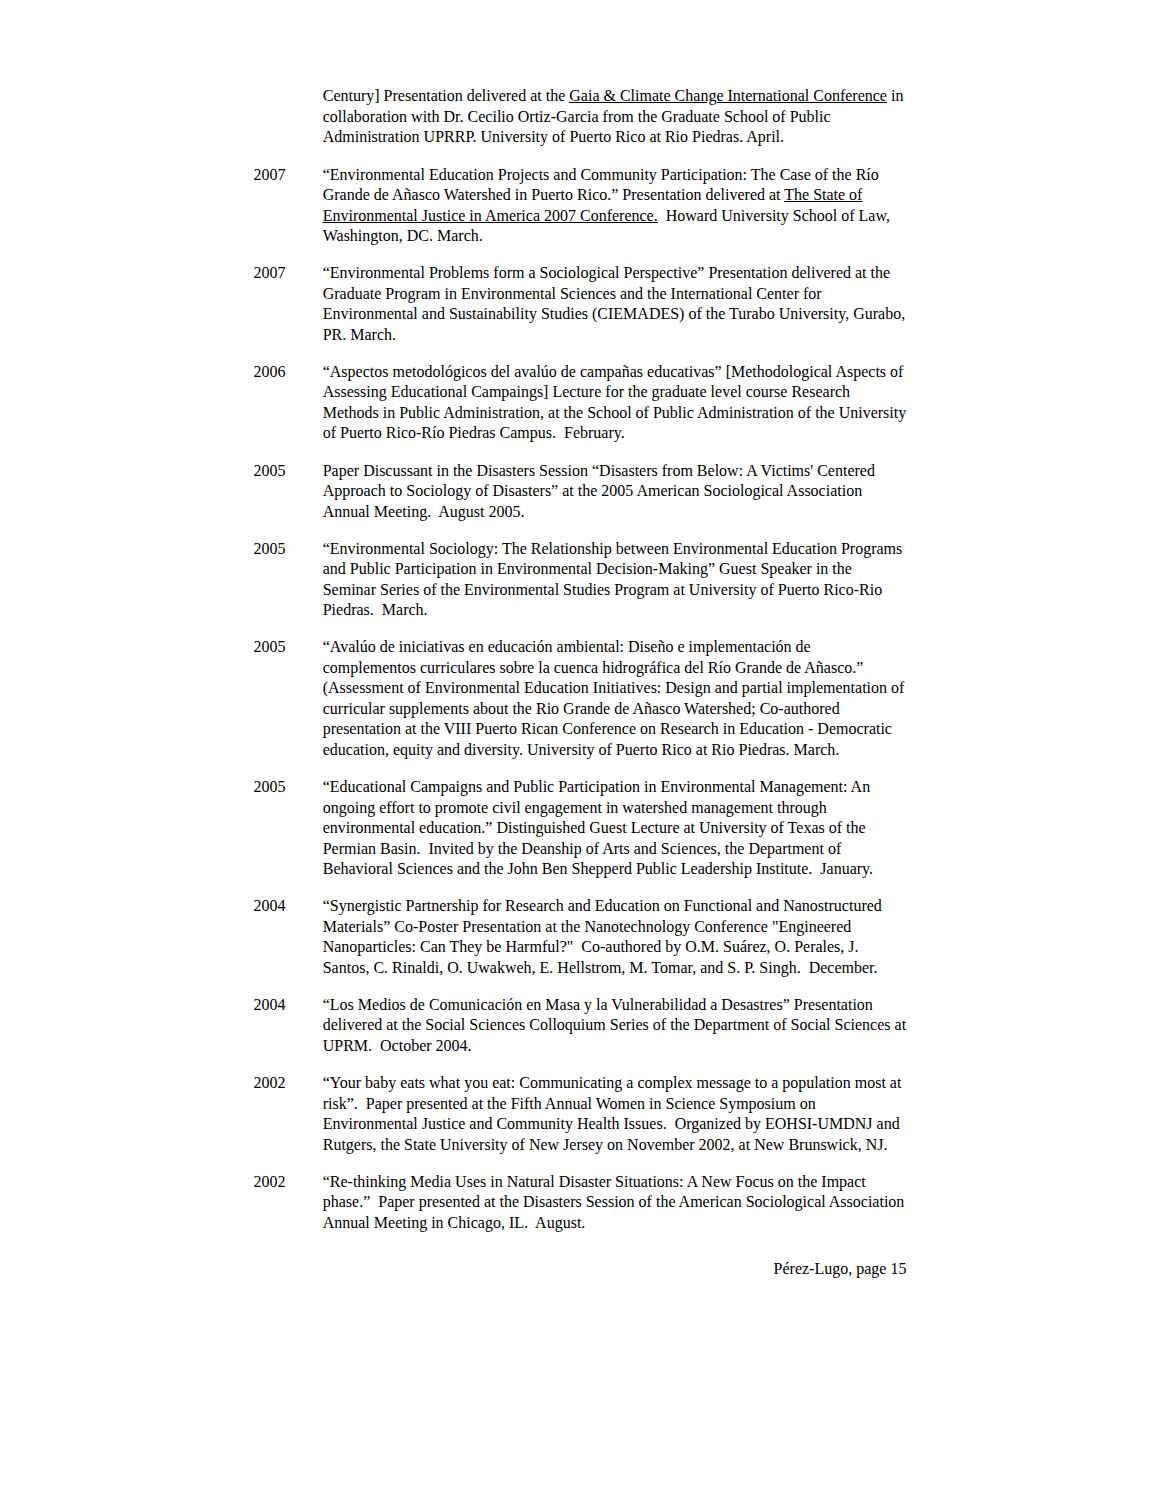Century] Presentation delivered at the Gaia & Climate Change International Conference in collaboration with Dr. Cecilio Ortiz-Garcia from the Graduate School of Public Administration UPRRP. University of Puerto Rico at Rio Piedras. April.
2007
“Environmental Education Projects and Community Participation: The Case of the Río Grande de Añasco Watershed in Puerto Rico.” Presentation delivered at The State of Environmental Justice in America 2007 Conference. Howard University School of Law, Washington, DC. March.
2007
“Environmental Problems form a Sociological Perspective” Presentation delivered at the Graduate Program in Environmental Sciences and the International Center for Environmental and Sustainability Studies (CIEMADES) of the Turabo University, Gurabo, PR. March.
2006
“Aspectos metodológicos del avalúo de campañas educativas” [Methodological Aspects of Assessing Educational Campaings] Lecture for the graduate level course Research Methods in Public Administration, at the School of Public Administration of the University of Puerto Rico-Río Piedras Campus. February.
2005
Paper Discussant in the Disasters Session “Disasters from Below: A Victims' Centered Approach to Sociology of Disasters” at the 2005 American Sociological Association Annual Meeting. August 2005.
2005
“Environmental Sociology: The Relationship between Environmental Education Programs and Public Participation in Environmental Decision-Making” Guest Speaker in the Seminar Series of the Environmental Studies Program at University of Puerto Rico-Rio Piedras. March.
2005
“Avalúo de iniciativas en educación ambiental: Diseño e implementación de complementos curriculares sobre la cuenca hidrográfica del Río Grande de Añasco.” (Assessment of Environmental Education Initiatives: Design and partial implementation of curricular supplements about the Rio Grande de Añasco Watershed; Co-authored presentation at the VIII Puerto Rican Conference on Research in Education - Democratic education, equity and diversity. University of Puerto Rico at Rio Piedras. March.
2005
“Educational Campaigns and Public Participation in Environmental Management: An ongoing effort to promote civil engagement in watershed management through environmental education.” Distinguished Guest Lecture at University of Texas of the Permian Basin. Invited by the Deanship of Arts and Sciences, the Department of Behavioral Sciences and the John Ben Shepperd Public Leadership Institute. January.
2004
“Synergistic Partnership for Research and Education on Functional and Nanostructured Materials” Co-Poster Presentation at the Nanotechnology Conference "Engineered Nanoparticles: Can They be Harmful?" Co-authored by O.M. Suárez, O. Perales, J. Santos, C. Rinaldi, O. Uwakweh, E. Hellstrom, M. Tomar, and S. P. Singh. December.
2004
“Los Medios de Comunicación en Masa y la Vulnerabilidad a Desastres” Presentation delivered at the Social Sciences Colloquium Series of the Department of Social Sciences at UPRM. October 2004.
2002
“Your baby eats what you eat: Communicating a complex message to a population most at risk”. Paper presented at the Fifth Annual Women in Science Symposium on Environmental Justice and Community Health Issues. Organized by EOHSI-UMDNJ and Rutgers, the State University of New Jersey on November 2002, at New Brunswick, NJ.
2002
“Re-thinking Media Uses in Natural Disaster Situations: A New Focus on the Impact phase.” Paper presented at the Disasters Session of the American Sociological Association Annual Meeting in Chicago, IL. August.
Pérez-Lugo, page 15